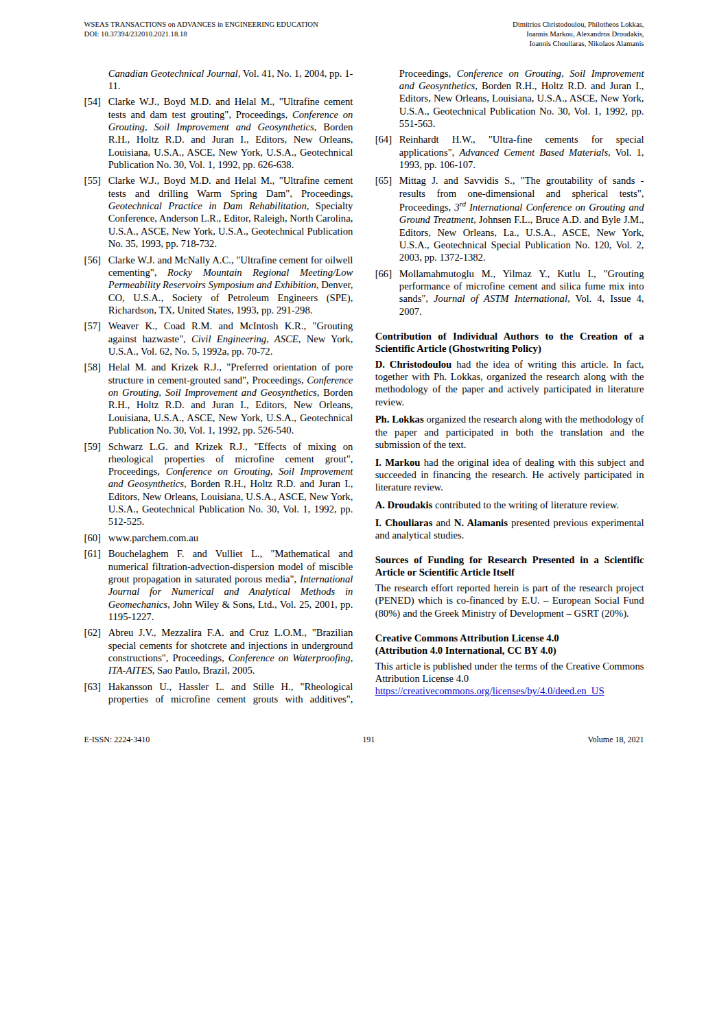WSEAS TRANSACTIONS on ADVANCES in ENGINEERING EDUCATION
DOI: 10.37394/232010.2021.18.18
Dimitrios Christodoulou, Philotheos Lokkas,
Ioannis Markou, Alexandros Droudakis,
Ioannis Chouliaras, Nikolaos Alamanis
Canadian Geotechnical Journal, Vol. 41, No. 1, 2004, pp. 1-11.
[54] Clarke W.J., Boyd M.D. and Helal M., "Ultrafine cement tests and dam test grouting", Proceedings, Conference on Grouting, Soil Improvement and Geosynthetics, Borden R.H., Holtz R.D. and Juran I., Editors, New Orleans, Louisiana, U.S.A., ASCE, New York, U.S.A., Geotechnical Publication No. 30, Vol. 1, 1992, pp. 626-638.
[55] Clarke W.J., Boyd M.D. and Helal M., "Ultrafine cement tests and drilling Warm Spring Dam", Proceedings, Geotechnical Practice in Dam Rehabilitation, Specialty Conference, Anderson L.R., Editor, Raleigh, North Carolina, U.S.A., ASCE, New York, U.S.A., Geotechnical Publication No. 35, 1993, pp. 718-732.
[56] Clarke W.J. and McNally A.C., "Ultrafine cement for oilwell cementing", Rocky Mountain Regional Meeting/Low Permeability Reservoirs Symposium and Exhibition, Denver, CO, U.S.A., Society of Petroleum Engineers (SPE), Richardson, TX, United States, 1993, pp. 291-298.
[57] Weaver K., Coad R.M. and McIntosh K.R., "Grouting against hazwaste", Civil Engineering, ASCE, New York, U.S.A., Vol. 62, No. 5, 1992a, pp. 70-72.
[58] Helal M. and Krizek R.J., "Preferred orientation of pore structure in cement-grouted sand", Proceedings, Conference on Grouting, Soil Improvement and Geosynthetics, Borden R.H., Holtz R.D. and Juran I., Editors, New Orleans, Louisiana, U.S.A., ASCE, New York, U.S.A., Geotechnical Publication No. 30, Vol. 1, 1992, pp. 526-540.
[59] Schwarz L.G. and Krizek R.J., "Effects of mixing on rheological properties of microfine cement grout", Proceedings, Conference on Grouting, Soil Improvement and Geosynthetics, Borden R.H., Holtz R.D. and Juran I., Editors, New Orleans, Louisiana, U.S.A., ASCE, New York, U.S.A., Geotechnical Publication No. 30, Vol. 1, 1992, pp. 512-525.
[60] www.parchem.com.au
[61] Bouchelaghem F. and Vulliet L., "Mathematical and numerical filtration-advection-dispersion model of miscible grout propagation in saturated porous media", International Journal for Numerical and Analytical Methods in Geomechanics, John Wiley & Sons, Ltd., Vol. 25, 2001, pp. 1195-1227.
[62] Abreu J.V., Mezzalira F.A. and Cruz L.O.M., "Brazilian special cements for shotcrete and injections in underground constructions", Proceedings, Conference on Waterproofing, ITA-AITES, Sao Paulo, Brazil, 2005.
[63] Hakansson U., Hassler L. and Stille H., "Rheological properties of microfine cement grouts with additives", Proceedings, Conference on Grouting, Soil Improvement and Geosynthetics, Borden R.H., Holtz R.D. and Juran I., Editors, New Orleans, Louisiana, U.S.A., ASCE, New York, U.S.A., Geotechnical Publication No. 30, Vol. 1, 1992, pp. 551-563.
[64] Reinhardt H.W., "Ultra-fine cements for special applications", Advanced Cement Based Materials, Vol. 1, 1993, pp. 106-107.
[65] Mittag J. and Savvidis S., "The groutability of sands - results from one-dimensional and spherical tests", Proceedings, 3rd International Conference on Grouting and Ground Treatment, Johnsen F.L., Bruce A.D. and Byle J.M., Editors, New Orleans, La., U.S.A., ASCE, New York, U.S.A., Geotechnical Special Publication No. 120, Vol. 2, 2003, pp. 1372-1382.
[66] Mollamahmutoglu M., Yilmaz Y., Kutlu I., "Grouting performance of microfine cement and silica fume mix into sands", Journal of ASTM International, Vol. 4, Issue 4, 2007.
Contribution of Individual Authors to the Creation of a Scientific Article (Ghostwriting Policy)
D. Christodoulou had the idea of writing this article. In fact, together with Ph. Lokkas, organized the research along with the methodology of the paper and actively participated in literature review.
Ph. Lokkas organized the research along with the methodology of the paper and participated in both the translation and the submission of the text.
I. Markou had the original idea of dealing with this subject and succeeded in financing the research. He actively participated in literature review.
A. Droudakis contributed to the writing of literature review.
I. Chouliaras and N. Alamanis presented previous experimental and analytical studies.
Sources of Funding for Research Presented in a Scientific Article or Scientific Article Itself
The research effort reported herein is part of the research project (PENED) which is co-financed by E.U. – European Social Fund (80%) and the Greek Ministry of Development – GSRT (20%).
Creative Commons Attribution License 4.0
(Attribution 4.0 International, CC BY 4.0)
This article is published under the terms of the Creative Commons Attribution License 4.0
https://creativecommons.org/licenses/by/4.0/deed.en_US
E-ISSN: 2224-3410
191
Volume 18, 2021